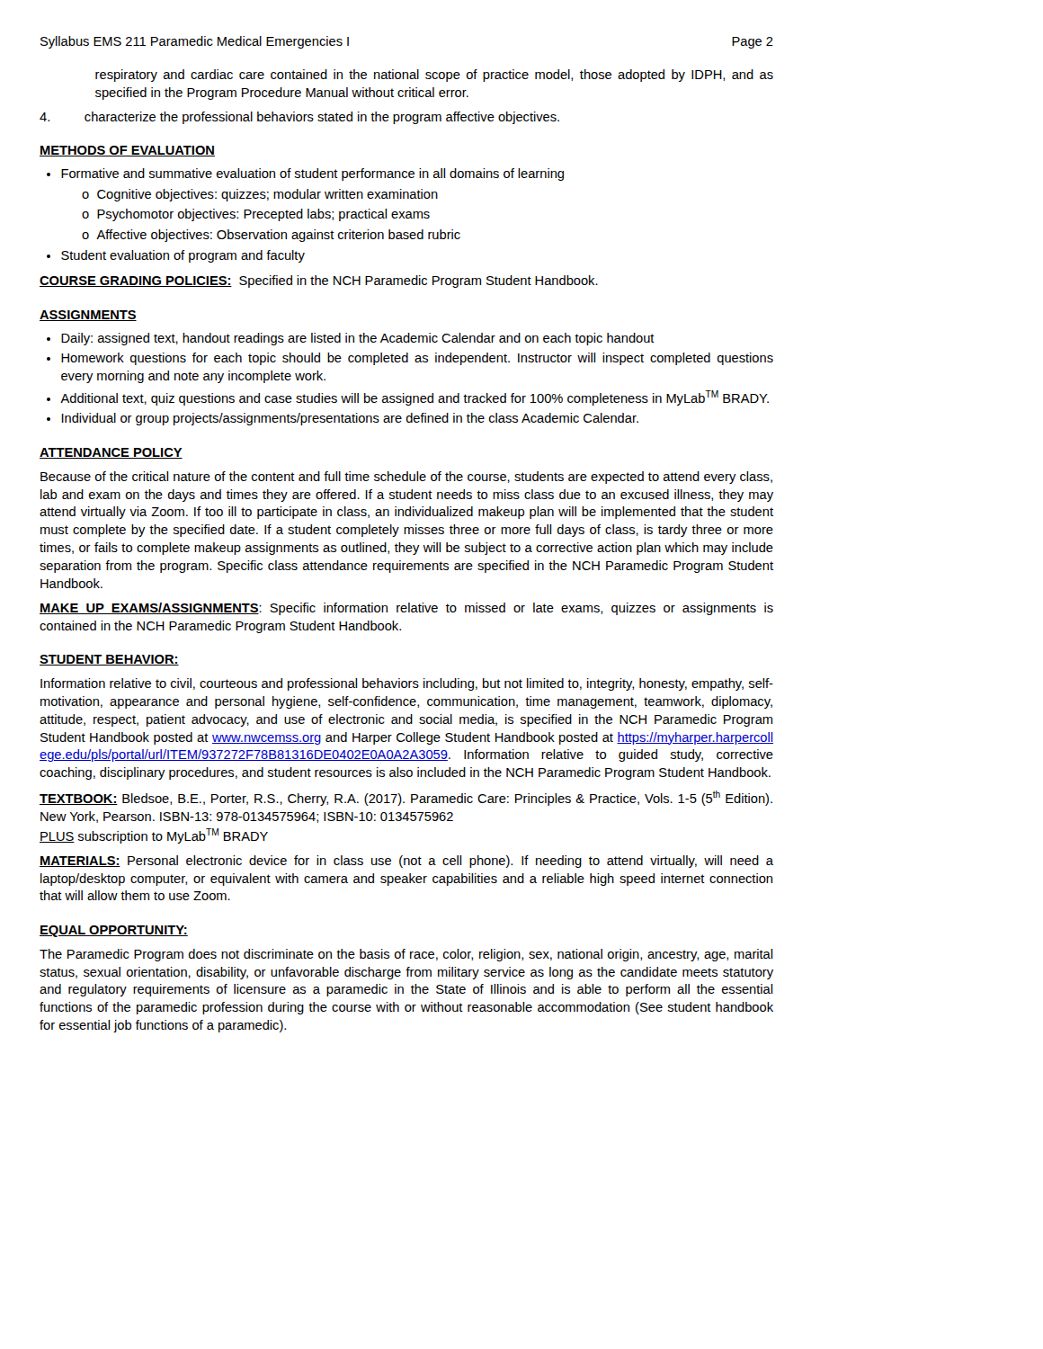Syllabus EMS 211 Paramedic Medical Emergencies I Page 2
respiratory and cardiac care contained in the national scope of practice model, those adopted by IDPH, and as specified in the Program Procedure Manual without critical error.
4. characterize the professional behaviors stated in the program affective objectives.
METHODS OF EVALUATION
Formative and summative evaluation of student performance in all domains of learning
Cognitive objectives: quizzes; modular written examination
Psychomotor objectives: Precepted labs; practical exams
Affective objectives: Observation against criterion based rubric
Student evaluation of program and faculty
COURSE GRADING POLICIES: Specified in the NCH Paramedic Program Student Handbook.
ASSIGNMENTS
Daily: assigned text, handout readings are listed in the Academic Calendar and on each topic handout
Homework questions for each topic should be completed as independent. Instructor will inspect completed questions every morning and note any incomplete work.
Additional text, quiz questions and case studies will be assigned and tracked for 100% completeness in MyLabTM BRADY.
Individual or group projects/assignments/presentations are defined in the class Academic Calendar.
ATTENDANCE POLICY
Because of the critical nature of the content and full time schedule of the course, students are expected to attend every class, lab and exam on the days and times they are offered. If a student needs to miss class due to an excused illness, they may attend virtually via Zoom. If too ill to participate in class, an individualized makeup plan will be implemented that the student must complete by the specified date. If a student completely misses three or more full days of class, is tardy three or more times, or fails to complete makeup assignments as outlined, they will be subject to a corrective action plan which may include separation from the program. Specific class attendance requirements are specified in the NCH Paramedic Program Student Handbook.
MAKE UP EXAMS/ASSIGNMENTS: Specific information relative to missed or late exams, quizzes or assignments is contained in the NCH Paramedic Program Student Handbook.
STUDENT BEHAVIOR:
Information relative to civil, courteous and professional behaviors including, but not limited to, integrity, honesty, empathy, self-motivation, appearance and personal hygiene, self-confidence, communication, time management, teamwork, diplomacy, attitude, respect, patient advocacy, and use of electronic and social media, is specified in the NCH Paramedic Program Student Handbook posted at www.nwcemss.org and Harper College Student Handbook posted at https://myharper.harpercollege.edu/pls/portal/url/ITEM/937272F78B81316DE0402E0A0A2A3059. Information relative to guided study, corrective coaching, disciplinary procedures, and student resources is also included in the NCH Paramedic Program Student Handbook.
TEXTBOOK: Bledsoe, B.E., Porter, R.S., Cherry, R.A. (2017). Paramedic Care: Principles & Practice, Vols. 1-5 (5th Edition). New York, Pearson. ISBN-13: 978-0134575964; ISBN-10: 0134575962
PLUS subscription to MyLabTM BRADY
MATERIALS: Personal electronic device for in class use (not a cell phone). If needing to attend virtually, will need a laptop/desktop computer, or equivalent with camera and speaker capabilities and a reliable high speed internet connection that will allow them to use Zoom.
EQUAL OPPORTUNITY:
The Paramedic Program does not discriminate on the basis of race, color, religion, sex, national origin, ancestry, age, marital status, sexual orientation, disability, or unfavorable discharge from military service as long as the candidate meets statutory and regulatory requirements of licensure as a paramedic in the State of Illinois and is able to perform all the essential functions of the paramedic profession during the course with or without reasonable accommodation (See student handbook for essential job functions of a paramedic).